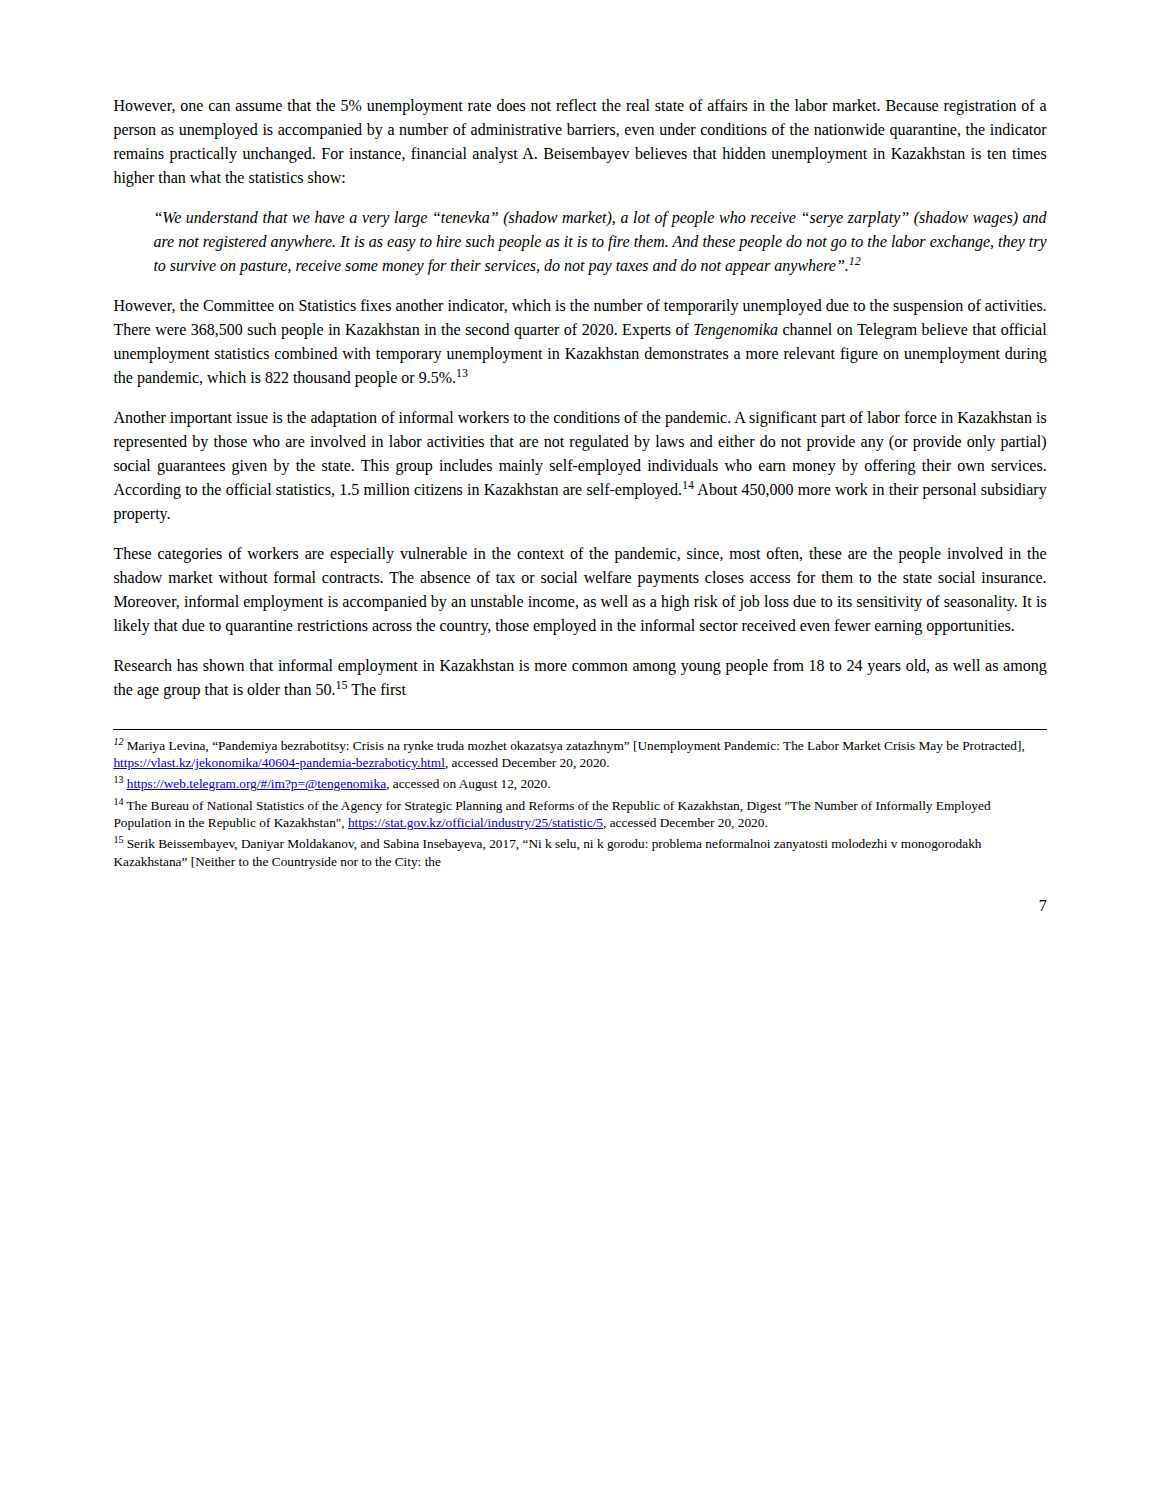However, one can assume that the 5% unemployment rate does not reflect the real state of affairs in the labor market. Because registration of a person as unemployed is accompanied by a number of administrative barriers, even under conditions of the nationwide quarantine, the indicator remains practically unchanged. For instance, financial analyst A. Beisembayev believes that hidden unemployment in Kazakhstan is ten times higher than what the statistics show:
“We understand that we have a very large “tenevka” (shadow market), a lot of people who receive “serye zarplaty” (shadow wages) and are not registered anywhere. It is as easy to hire such people as it is to fire them. And these people do not go to the labor exchange, they try to survive on pasture, receive some money for their services, do not pay taxes and do not appear anywhere”.12
However, the Committee on Statistics fixes another indicator, which is the number of temporarily unemployed due to the suspension of activities. There were 368,500 such people in Kazakhstan in the second quarter of 2020. Experts of Tengenomika channel on Telegram believe that official unemployment statistics combined with temporary unemployment in Kazakhstan demonstrates a more relevant figure on unemployment during the pandemic, which is 822 thousand people or 9.5%.13
Another important issue is the adaptation of informal workers to the conditions of the pandemic. A significant part of labor force in Kazakhstan is represented by those who are involved in labor activities that are not regulated by laws and either do not provide any (or provide only partial) social guarantees given by the state. This group includes mainly self-employed individuals who earn money by offering their own services. According to the official statistics, 1.5 million citizens in Kazakhstan are self-employed.14 About 450,000 more work in their personal subsidiary property.
These categories of workers are especially vulnerable in the context of the pandemic, since, most often, these are the people involved in the shadow market without formal contracts. The absence of tax or social welfare payments closes access for them to the state social insurance. Moreover, informal employment is accompanied by an unstable income, as well as a high risk of job loss due to its sensitivity of seasonality. It is likely that due to quarantine restrictions across the country, those employed in the informal sector received even fewer earning opportunities.
Research has shown that informal employment in Kazakhstan is more common among young people from 18 to 24 years old, as well as among the age group that is older than 50.15 The first
12 Mariya Levina, “Pandemiya bezrabotitsy: Crisis na rynke truda mozhet okazatsya zatazhnym” [Unemployment Pandemic: The Labor Market Crisis May be Protracted], https://vlast.kz/jekonomika/40604-pandemia-bezraboticy.html, accessed December 20, 2020.
13 https://web.telegram.org/#/im?p=@tengenomika, accessed on August 12, 2020.
14 The Bureau of National Statistics of the Agency for Strategic Planning and Reforms of the Republic of Kazakhstan, Digest "The Number of Informally Employed Population in the Republic of Kazakhstan", https://stat.gov.kz/official/industry/25/statistic/5, accessed December 20, 2020.
15 Serik Beissembayev, Daniyar Moldakanov, and Sabina Insebayeva, 2017, “Ni k selu, ni k gorodu: problema neformalnoi zanyatosti molodezhi v monogorodakh Kazakhstana” [Neither to the Countryside nor to the City: the
7